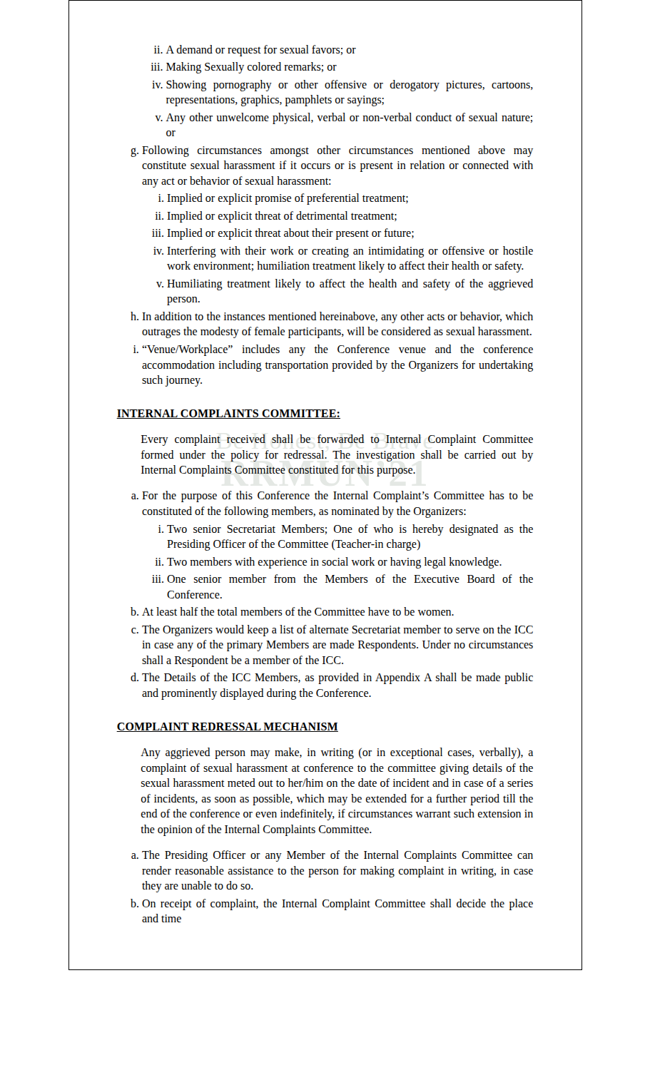Be Honest, Be Brave
RRMUN’21
A demand or request for sexual favors; or
Making Sexually colored remarks; or
Showing pornography or other offensive or derogatory pictures, cartoons, representations, graphics, pamphlets or sayings;
Any other unwelcome physical, verbal or non-verbal conduct of sexual nature; or
Following circumstances amongst other circumstances mentioned above may constitute sexual harassment if it occurs or is present in relation or connected with any act or behavior of sexual harassment:
Implied or explicit promise of preferential treatment;
Implied or explicit threat of detrimental treatment;
Implied or explicit threat about their present or future;
Interfering with their work or creating an intimidating or offensive or hostile work environment; humiliation treatment likely to affect their health or safety.
Humiliating treatment likely to affect the health and safety of the aggrieved person.
In addition to the instances mentioned hereinabove, any other acts or behavior, which outrages the modesty of female participants, will be considered as sexual harassment.
“Venue/Workplace” includes any the Conference venue and the conference accommodation including transportation provided by the Organizers for undertaking such journey.
INTERNAL COMPLAINTS COMMITTEE:
Every complaint received shall be forwarded to Internal Complaint Committee formed under the policy for redressal. The investigation shall be carried out by Internal Complaints Committee constituted for this purpose.
For the purpose of this Conference the Internal Complaint’s Committee has to be constituted of the following members, as nominated by the Organizers:
Two senior Secretariat Members; One of who is hereby designated as the Presiding Officer of the Committee (Teacher-in charge)
Two members with experience in social work or having legal knowledge.
One senior member from the Members of the Executive Board of the Conference.
At least half the total members of the Committee have to be women.
The Organizers would keep a list of alternate Secretariat member to serve on the ICC in case any of the primary Members are made Respondents. Under no circumstances shall a Respondent be a member of the ICC.
The Details of the ICC Members, as provided in Appendix A shall be made public and prominently displayed during the Conference.
COMPLAINT REDRESSAL MECHANISM
Any aggrieved person may make, in writing (or in exceptional cases, verbally), a complaint of sexual harassment at conference to the committee giving details of the sexual harassment meted out to her/him on the date of incident and in case of a series of incidents, as soon as possible, which may be extended for a further period till the end of the conference or even indefinitely, if circumstances warrant such extension in the opinion of the Internal Complaints Committee.
The Presiding Officer or any Member of the Internal Complaints Committee can render reasonable assistance to the person for making complaint in writing, in case they are unable to do so.
On receipt of complaint, the Internal Complaint Committee shall decide the place and time